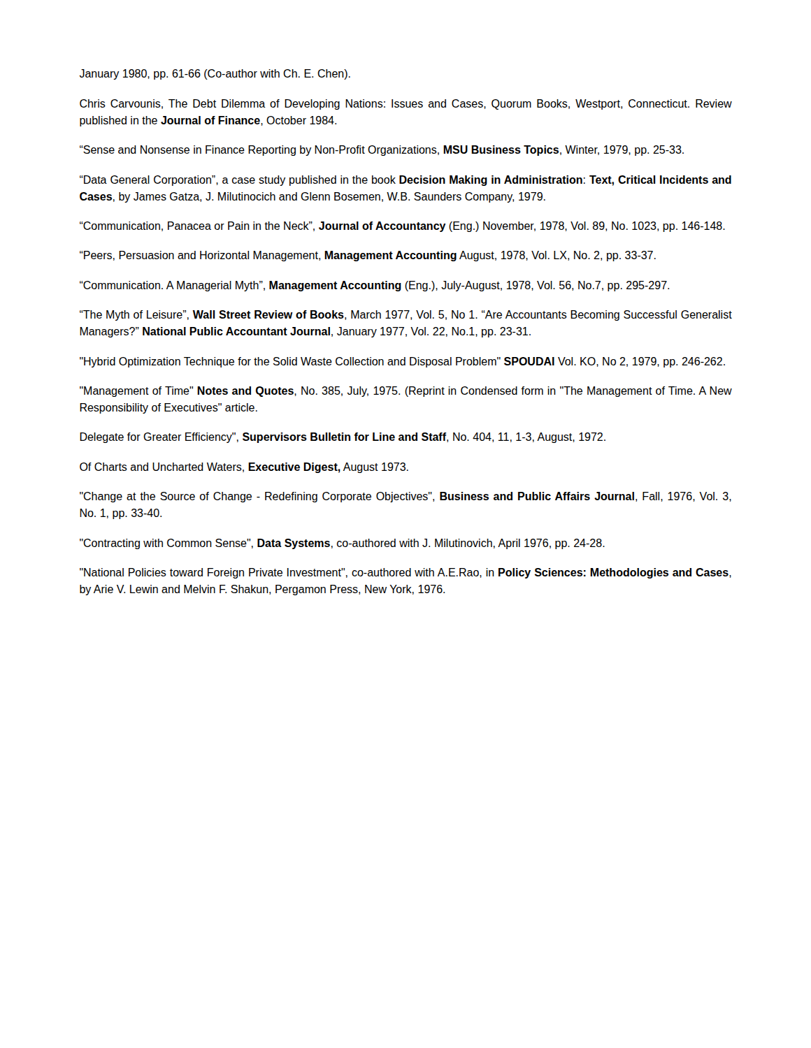January 1980, pp. 61-66 (Co-author with Ch. E. Chen).
Chris Carvounis, The Debt Dilemma of Developing Nations: Issues and Cases, Quorum Books, Westport, Connecticut. Review published in the Journal of Finance, October 1984.
“Sense and Nonsense in Finance Reporting by Non-Profit Organizations, MSU Business Topics, Winter, 1979, pp. 25-33.
“Data General Corporation”, a case study published in the book Decision Making in Administration: Text, Critical Incidents and Cases, by James Gatza, J. Milutinocich and Glenn Bosemen, W.B. Saunders Company, 1979.
“Communication, Panacea or Pain in the Neck”, Journal of Accountancy (Eng.) November, 1978, Vol. 89, No. 1023, pp. 146-148.
“Peers, Persuasion and Horizontal Management, Management Accounting August, 1978, Vol. LX, No. 2, pp. 33-37.
“Communication. A Managerial Myth”, Management Accounting (Eng.), July-August, 1978, Vol. 56, No.7, pp. 295-297.
“The Myth of Leisure”, Wall Street Review of Books, March 1977, Vol. 5, No 1. “Are Accountants Becoming Successful Generalist Managers?” National Public Accountant Journal, January 1977, Vol. 22, No.1, pp. 23-31.
"Hybrid Optimization Technique for the Solid Waste Collection and Disposal Problem" SPOUDAI Vol. KO, No 2, 1979, pp. 246-262.
"Management of Time" Notes and Quotes, No. 385, July, 1975. (Reprint in Condensed form in "The Management of Time. A New Responsibility of Executives" article.
Delegate for Greater Efficiency", Supervisors Bulletin for Line and Staff, No. 404, 11, 1-3, August, 1972.
Of Charts and Uncharted Waters, Executive Digest, August 1973.
"Change at the Source of Change - Redefining Corporate Objectives", Business and Public Affairs Journal, Fall, 1976, Vol. 3, No. 1, pp. 33-40.
"Contracting with Common Sense", Data Systems, co-authored with J. Milutinovich, April 1976, pp. 24-28.
"National Policies toward Foreign Private Investment", co-authored with A.E.Rao, in Policy Sciences: Methodologies and Cases, by Arie V. Lewin and Melvin F. Shakun, Pergamon Press, New York, 1976.